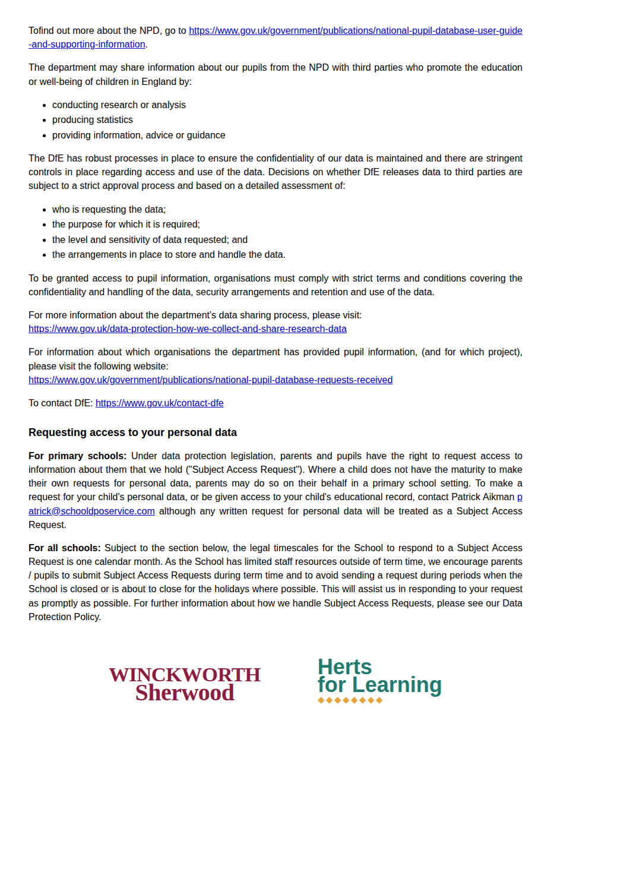Tofind out more about the NPD, go to https://www.gov.uk/government/publications/national-pupil-database-user-guide-and-supporting-information.
The department may share information about our pupils from the NPD with third parties who promote the education or well-being of children in England by:
conducting research or analysis
producing statistics
providing information, advice or guidance
The DfE has robust processes in place to ensure the confidentiality of our data is maintained and there are stringent controls in place regarding access and use of the data. Decisions on whether DfE releases data to third parties are subject to a strict approval process and based on a detailed assessment of:
who is requesting the data;
the purpose for which it is required;
the level and sensitivity of data requested; and
the arrangements in place to store and handle the data.
To be granted access to pupil information, organisations must comply with strict terms and conditions covering the confidentiality and handling of the data, security arrangements and retention and use of the data.
For more information about the department's data sharing process, please visit:
https://www.gov.uk/data-protection-how-we-collect-and-share-research-data
For information about which organisations the department has provided pupil information, (and for which project), please visit the following website:
https://www.gov.uk/government/publications/national-pupil-database-requests-received
To contact DfE: https://www.gov.uk/contact-dfe
Requesting access to your personal data
For primary schools: Under data protection legislation, parents and pupils have the right to request access to information about them that we hold ("Subject Access Request"). Where a child does not have the maturity to make their own requests for personal data, parents may do so on their behalf in a primary school setting. To make a request for your child's personal data, or be given access to your child's educational record, contact Patrick Aikman patrick@schooldposervice.com although any written request for personal data will be treated as a Subject Access Request.
For all schools: Subject to the section below, the legal timescales for the School to respond to a Subject Access Request is one calendar month. As the School has limited staff resources outside of term time, we encourage parents / pupils to submit Subject Access Requests during term time and to avoid sending a request during periods when the School is closed or is about to close for the holidays where possible. This will assist us in responding to your request as promptly as possible. For further information about how we handle Subject Access Requests, please see our Data Protection Policy.
WINCKWORTH Sherwood
Herts for Learning ◆◆◆◆◆◆◆◆